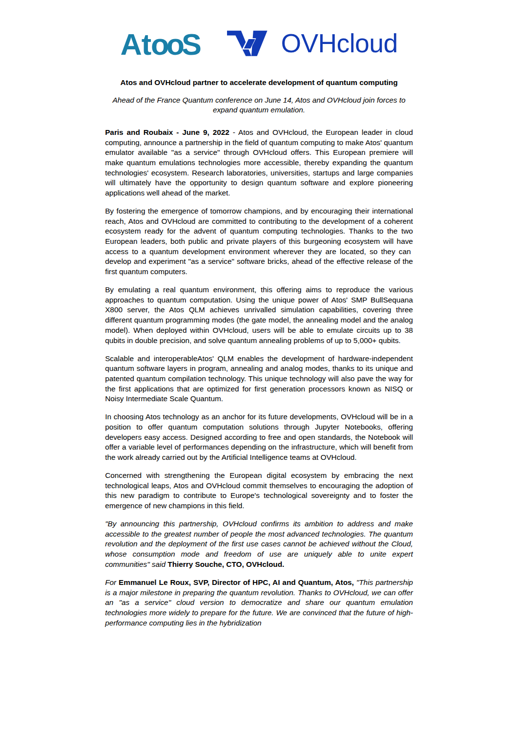Atoo S
OVHcloud
Atos and OVHcloud partner to accelerate development of quantum computing
Ahead of the France Quantum conference on June 14, Atos and OVHcloud join forces to expand quantum emulation.
Paris and Roubaix - June 9, 2022 - Atos and OVHcloud, the European leader in cloud computing, announce a partnership in the field of quantum computing to make Atos' quantum emulator available "as a service" through OVHcloud offers. This European premiere will make quantum emulations technologies more accessible, thereby expanding the quantum technologies' ecosystem. Research laboratories, universities, startups and large companies will ultimately have the opportunity to design quantum software and explore pioneering applications well ahead of the market.
By fostering the emergence of tomorrow champions, and by encouraging their international reach, Atos and OVHcloud are committed to contributing to the development of a coherent ecosystem ready for the advent of quantum computing technologies. Thanks to the two European leaders, both public and private players of this burgeoning ecosystem will have access to a quantum development environment wherever they are located, so they can develop and experiment "as a service" software bricks, ahead of the effective release of the first quantum computers.
By emulating a real quantum environment, this offering aims to reproduce the various approaches to quantum computation. Using the unique power of Atos' SMP BullSequana X800 server, the Atos QLM achieves unrivalled simulation capabilities, covering three different quantum programming modes (the gate model, the annealing model and the analog model). When deployed within OVHcloud, users will be able to emulate circuits up to 38 qubits in double precision, and solve quantum annealing problems of up to 5,000+ qubits.
Scalable and interoperableAtos' QLM enables the development of hardware-independent quantum software layers in program, annealing and analog modes, thanks to its unique and patented quantum compilation technology. This unique technology will also pave the way for the first applications that are optimized for first generation processors known as NISQ or Noisy Intermediate Scale Quantum.
In choosing Atos technology as an anchor for its future developments, OVHcloud will be in a position to offer quantum computation solutions through Jupyter Notebooks, offering developers easy access. Designed according to free and open standards, the Notebook will offer a variable level of performances depending on the infrastructure, which will benefit from the work already carried out by the Artificial Intelligence teams at OVHcloud.
Concerned with strengthening the European digital ecosystem by embracing the next technological leaps, Atos and OVHcloud commit themselves to encouraging the adoption of this new paradigm to contribute to Europe's technological sovereignty and to foster the emergence of new champions in this field.
"By announcing this partnership, OVHcloud confirms its ambition to address and make accessible to the greatest number of people the most advanced technologies. The quantum revolution and the deployment of the first use cases cannot be achieved without the Cloud, whose consumption mode and freedom of use are uniquely able to unite expert communities" said Thierry Souche, CTO, OVHcloud.
For Emmanuel Le Roux, SVP, Director of HPC, AI and Quantum, Atos, "This partnership is a major milestone in preparing the quantum revolution. Thanks to OVHcloud, we can offer an "as a service" cloud version to democratize and share our quantum emulation technologies more widely to prepare for the future. We are convinced that the future of high-performance computing lies in the hybridization